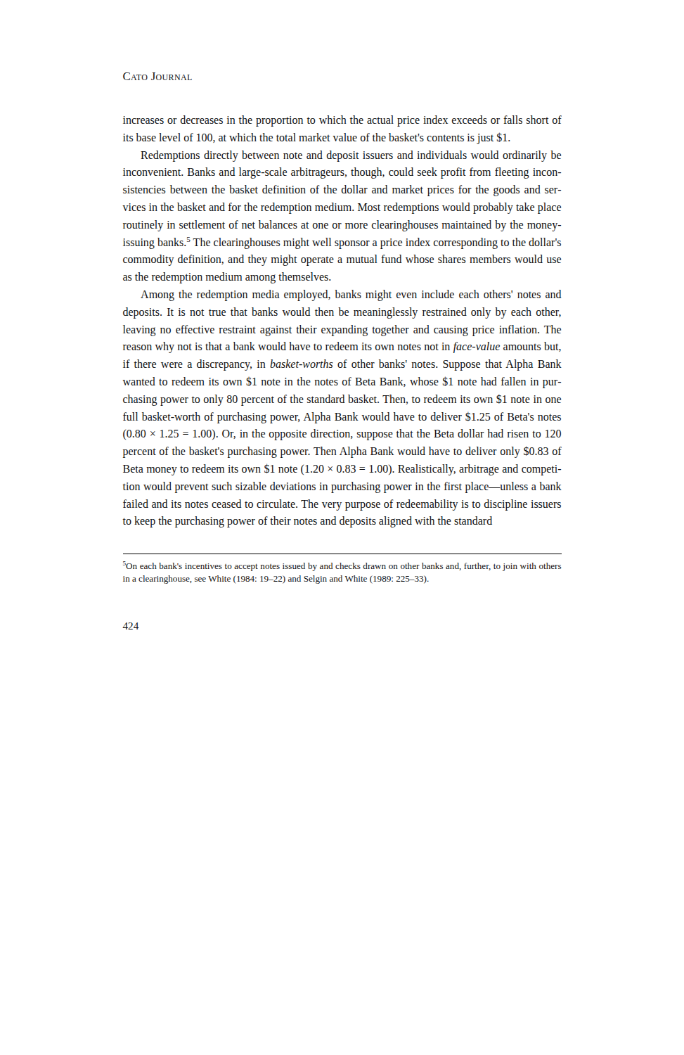Cato Journal
increases or decreases in the proportion to which the actual price index exceeds or falls short of its base level of 100, at which the total market value of the basket's contents is just $1.
Redemptions directly between note and deposit issuers and individuals would ordinarily be inconvenient. Banks and large-scale arbitrageurs, though, could seek profit from fleeting inconsistencies between the basket definition of the dollar and market prices for the goods and services in the basket and for the redemption medium. Most redemptions would probably take place routinely in settlement of net balances at one or more clearinghouses maintained by the money-issuing banks.5 The clearinghouses might well sponsor a price index corresponding to the dollar's commodity definition, and they might operate a mutual fund whose shares members would use as the redemption medium among themselves.
Among the redemption media employed, banks might even include each others' notes and deposits. It is not true that banks would then be meaninglessly restrained only by each other, leaving no effective restraint against their expanding together and causing price inflation. The reason why not is that a bank would have to redeem its own notes not in face-value amounts but, if there were a discrepancy, in basket-worths of other banks' notes. Suppose that Alpha Bank wanted to redeem its own $1 note in the notes of Beta Bank, whose $1 note had fallen in purchasing power to only 80 percent of the standard basket. Then, to redeem its own $1 note in one full basket-worth of purchasing power, Alpha Bank would have to deliver $1.25 of Beta's notes (0.80 × 1.25 = 1.00). Or, in the opposite direction, suppose that the Beta dollar had risen to 120 percent of the basket's purchasing power. Then Alpha Bank would have to deliver only $0.83 of Beta money to redeem its own $1 note (1.20 × 0.83 = 1.00). Realistically, arbitrage and competition would prevent such sizable deviations in purchasing power in the first place—unless a bank failed and its notes ceased to circulate. The very purpose of redeemability is to discipline issuers to keep the purchasing power of their notes and deposits aligned with the standard
5On each bank's incentives to accept notes issued by and checks drawn on other banks and, further, to join with others in a clearinghouse, see White (1984: 19–22) and Selgin and White (1989: 225–33).
424